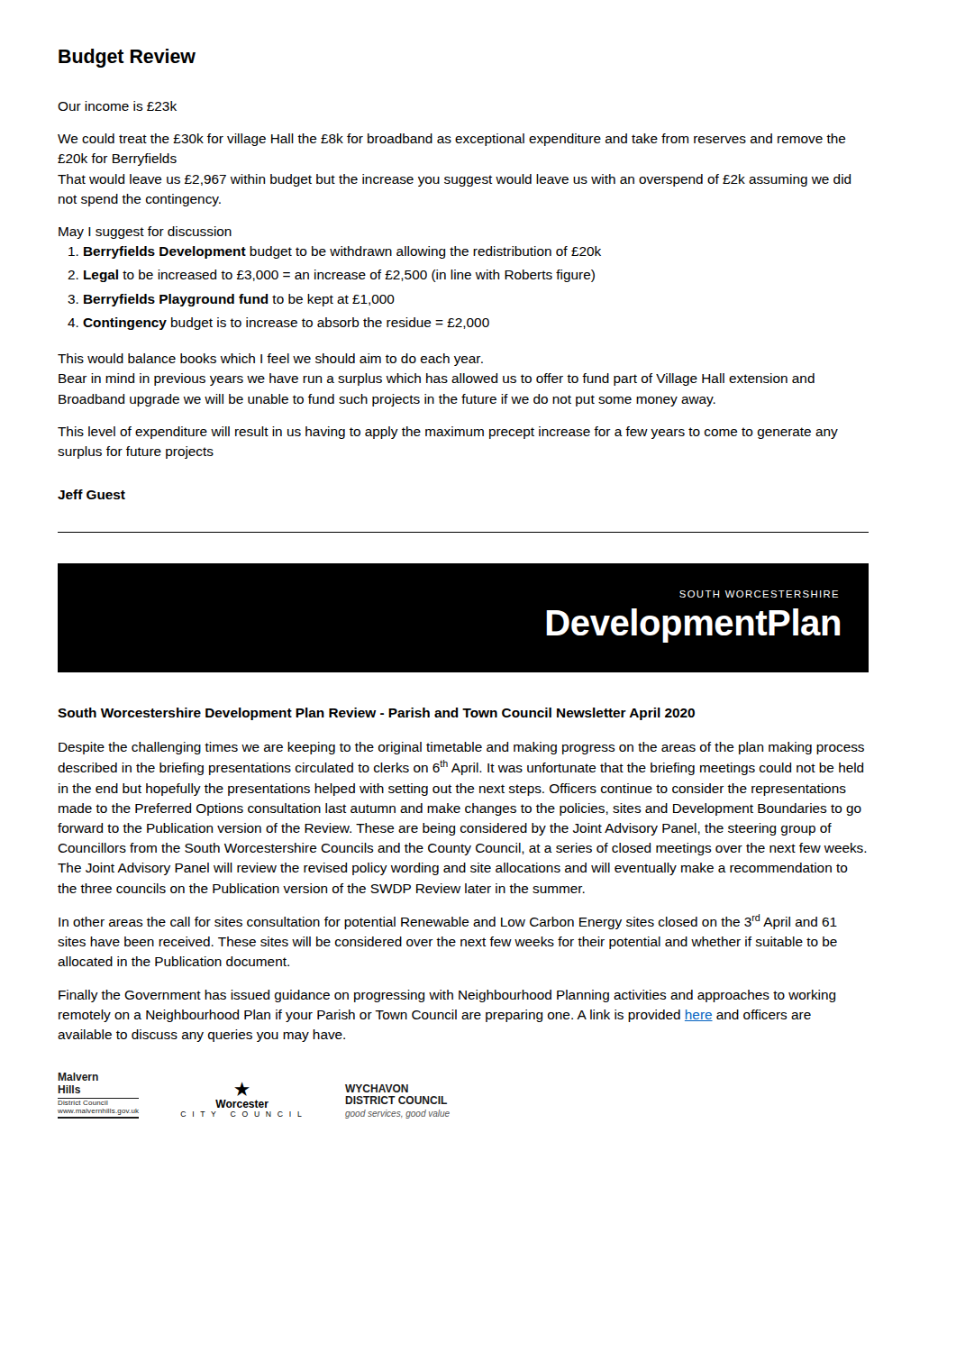Budget Review
Our income is £23k
We could treat the £30k for village Hall the £8k for broadband as exceptional expenditure and take from reserves and remove the £20k for Berryfields
That would leave us £2,967 within budget but the increase you suggest would leave us with an overspend of £2k assuming we did not spend the contingency.
May I suggest for discussion
Berryfields Development budget to be withdrawn allowing the redistribution of £20k
Legal to be increased to £3,000 = an increase of £2,500 (in line with Roberts figure)
Berryfields Playground fund to be kept at £1,000
Contingency budget is to increase to absorb the residue = £2,000
This would balance books which I feel we should aim to do each year.
Bear in mind in previous years we have run a surplus which has allowed us to offer to fund part of Village Hall extension and Broadband upgrade we will be unable to fund such projects in the future if we do not put some money away.
This level of expenditure will result in us having to apply the maximum precept increase for a few years to come to generate any surplus for future projects
Jeff Guest
South Worcestershire DevelopmentPlan
South Worcestershire Development Plan Review - Parish and Town Council Newsletter April 2020
Despite the challenging times we are keeping to the original timetable and making progress on the areas of the plan making process described in the briefing presentations circulated to clerks on 6th April. It was unfortunate that the briefing meetings could not be held in the end but hopefully the presentations helped with setting out the next steps. Officers continue to consider the representations made to the Preferred Options consultation last autumn and make changes to the policies, sites and Development Boundaries to go forward to the Publication version of the Review. These are being considered by the Joint Advisory Panel, the steering group of Councillors from the South Worcestershire Councils and the County Council, at a series of closed meetings over the next few weeks. The Joint Advisory Panel will review the revised policy wording and site allocations and will eventually make a recommendation to the three councils on the Publication version of the SWDP Review later in the summer.
In other areas the call for sites consultation for potential Renewable and Low Carbon Energy sites closed on the 3rd April and 61 sites have been received. These sites will be considered over the next few weeks for their potential and whether if suitable to be allocated in the Publication document.
Finally the Government has issued guidance on progressing with Neighbourhood Planning activities and approaches to working remotely on a Neighbourhood Plan if your Parish or Town Council are preparing one. A link is provided here and officers are available to discuss any queries you may have.
Malvern
Hills District Council
www.malvernhills.gov.uk
★ Worcester C I T Y C O U N C I L
WYCHAVON
DISTRICT COUNCIL good services, good value